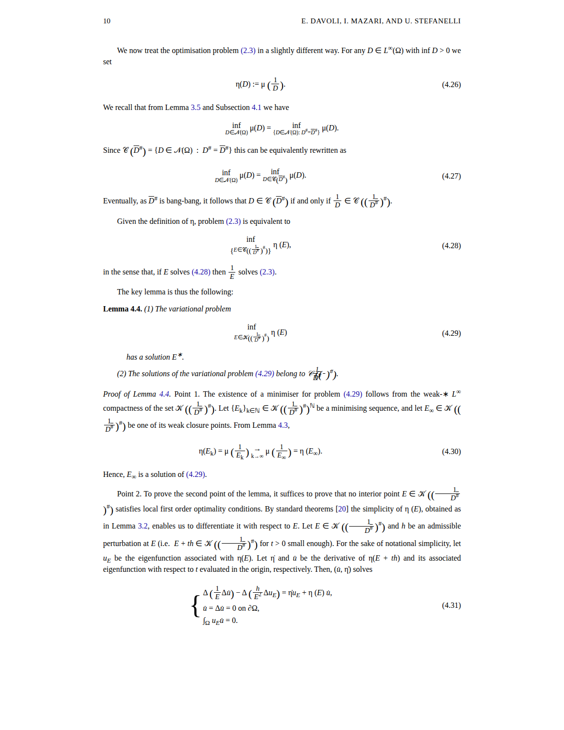10 E. DAVOLI, I. MAZARI, AND U. STEFANELLI
We now treat the optimisation problem (2.3) in a slightly different way. For any D ∈ L∞(Ω) with inf D > 0 we set
η(D) := μ (1 D). (4.26)
We recall that from Lemma 3.5 and Subsection 4.1 we have
inf D∈𝒩(Ω) μ(D) = inf{D∈𝒩(Ω): D#=D#} μ(D).
Since 𝒞 (D#) = {D ∈ 𝒩(Ω) : D# = D#} this can be equivalently rewritten as
inf D∈𝒩(Ω) μ(D) = inf D∈𝒞(D#) μ(D). (4.27)
Eventually, as D# is bang-bang, it follows that D ∈ 𝒞 (D#) if and only if 1 D ∈ 𝒞 ((1 D#)#).
Given the definition of η, problem (2.3) is equivalent to
inf{E∈𝒞((1 D#)#)} η (E), (4.28)
in the sense that, if E solves (4.28) then 1 E solves (2.3).
The key lemma is thus the following:
Lemma 4.4. (1) The variational problem
inf E∈𝒦((1 D#)#) η (E) (4.29)
has a solution E∗.
(2) The solutions of the variational problem (4.29) belong to 𝒞 ((1 D#)#).
Proof of Lemma 4.4. Point 1. The existence of a minimiser for problem (4.29) follows from the weak-∗ L∞ compactness of the set 𝒦 ((1 D#)#). Let {Ek}k∈ℕ ∈ 𝒦 ((1 D#)#)ℕ be a minimising sequence, and let E∞ ∈ 𝒦 ((1 D#)#) be one of its weak closure points. From Lemma 4.3,
η(Ek) = μ (1 Ek) →k→∞ μ (1 E∞) = η (E∞). (4.30)
Hence, E∞ is a solution of (4.29).
Point 2. To prove the second point of the lemma, it suffices to prove that no interior point E ∈ 𝒦 ((1 D#)#) satisfies local first order optimality conditions. By standard theorems [20] the simplicity of η (E), obtained as in Lemma 3.2, enables us to differentiate it with respect to E. Let E ∈ 𝒦 ((1 D#)#) and h be an admissible perturbation at E (i.e. E + th ∈ 𝒦 ((1 D#)#) for t > 0 small enough). For the sake of notational simplicity, let uE be the eigenfunction associated with η(E). Let η̇ and u̇ be the derivative of η(E + th) and its associated eigenfunction with respect to t evaluated in the origin, respectively. Then, (u̇, η̇) solves
{
Δ (1 EΔu̇) − Δ (hE2 ΔuE) = η̇uE + η (E) u̇,
u̇ = Δu̇ = 0 on ∂Ω,
∫Ω uEu̇ = 0.
(4.31)